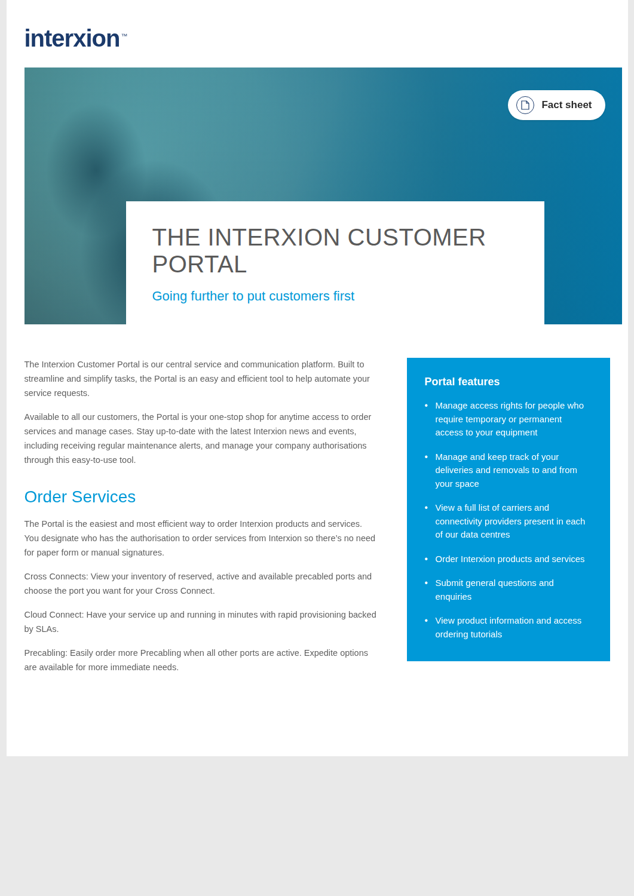interxion™
Fact sheet
The Interxion Customer Portal
Going further to put customers first
The Interxion Customer Portal is our central service and communication platform. Built to streamline and simplify tasks, the Portal is an easy and efficient tool to help automate your service requests.
Available to all our customers, the Portal is your one-stop shop for anytime access to order services and manage cases. Stay up-to-date with the latest Interxion news and events, including receiving regular maintenance alerts, and manage your company authorisations through this easy-to-use tool.
Order Services
The Portal is the easiest and most efficient way to order Interxion products and services. You designate who has the authorisation to order services from Interxion so there’s no need for paper form or manual signatures.
Cross Connects: View your inventory of reserved, active and available precabled ports and choose the port you want for your Cross Connect.
Cloud Connect: Have your service up and running in minutes with rapid provisioning backed by SLAs.
Precabling: Easily order more Precabling when all other ports are active. Expedite options are available for more immediate needs.
Portal features
Manage access rights for people who require temporary or permanent access to your equipment
Manage and keep track of your deliveries and removals to and from your space
View a full list of carriers and connectivity providers present in each of our data centres
Order Interxion products and services
Submit general questions and enquiries
View product information and access ordering tutorials